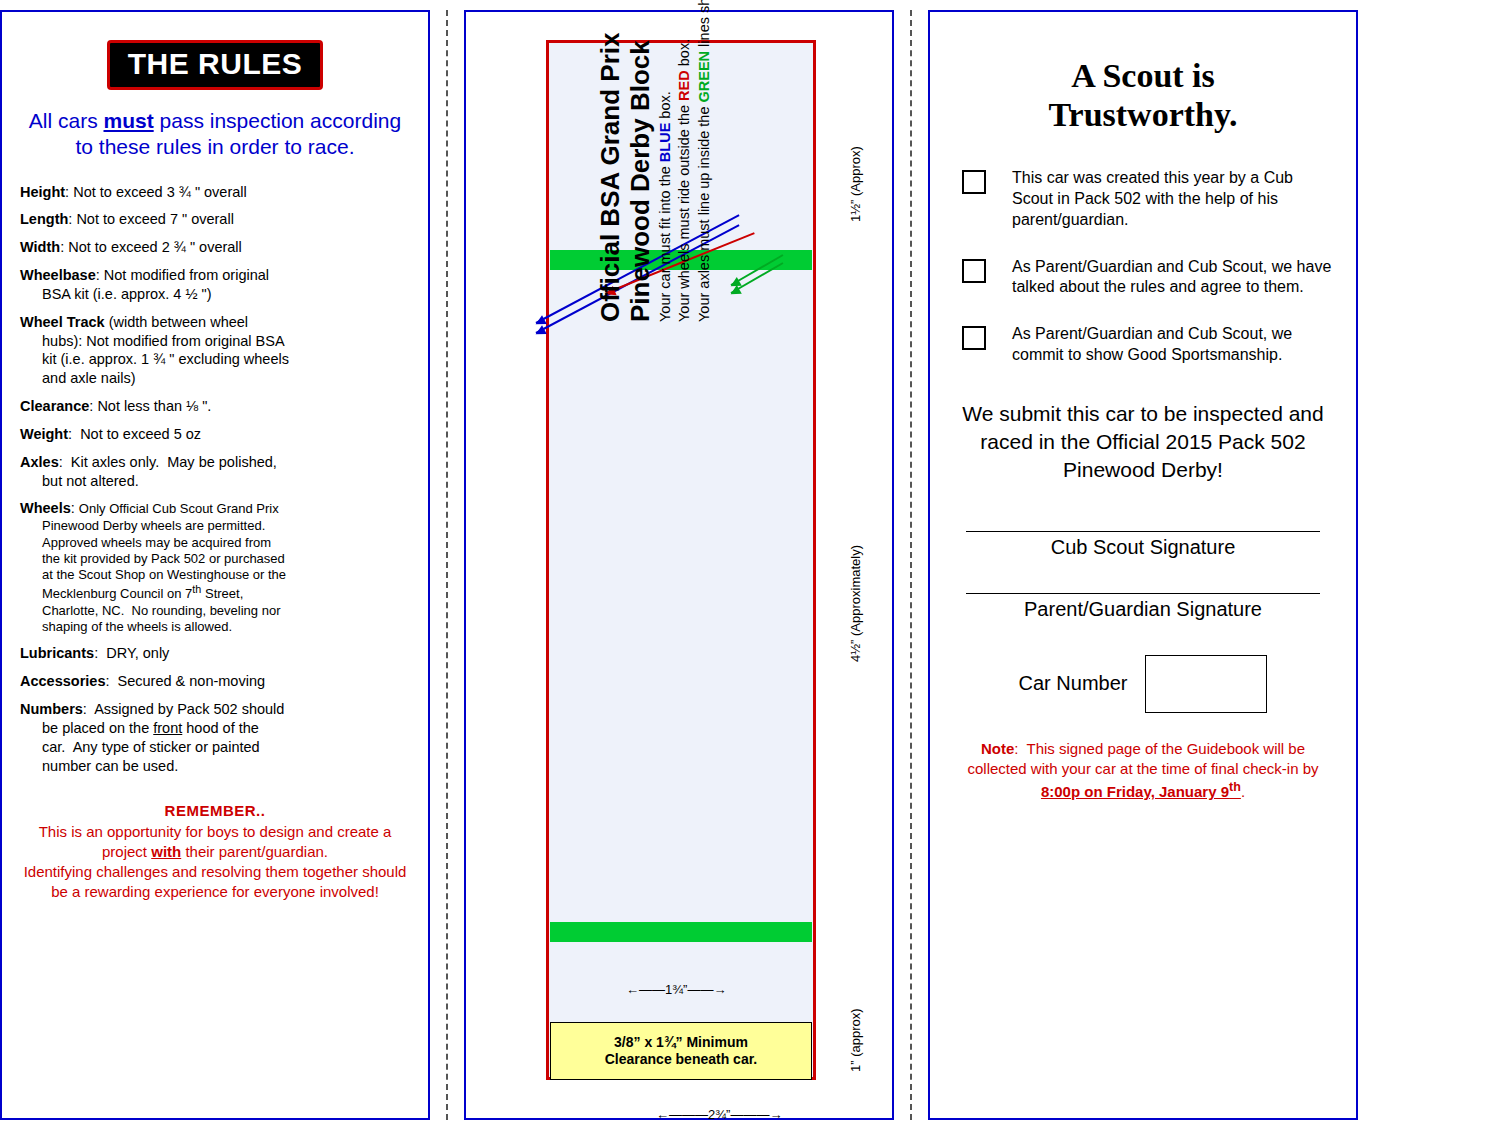THE RULES
All cars must pass inspection according to these rules in order to race.
Height: Not to exceed 3 ¾ " overall
Length: Not to exceed 7 " overall
Width: Not to exceed 2 ¾ " overall
Wheelbase: Not modified from original BSA kit (i.e. approx. 4 ½ ")
Wheel Track (width between wheel hubs): Not modified from original BSA kit (i.e. approx. 1 ¾ " excluding wheels and axle nails)
Clearance: Not less than ⅛ ".
Weight: Not to exceed 5 oz
Axles: Kit axles only. May be polished, but not altered.
Wheels: Only Official Cub Scout Grand Prix Pinewood Derby wheels are permitted. Approved wheels may be acquired from the kit provided by Pack 502 or purchased at the Scout Shop on Westinghouse or the Mecklenburg Council on 7th Street, Charlotte, NC. No rounding, beveling nor shaping of the wheels is allowed.
Lubricants: DRY, only
Accessories: Secured & non-moving
Numbers: Assigned by Pack 502 should be placed on the front hood of the car. Any type of sticker or painted number can be used.
REMEMBER..
This is an opportunity for boys to design and create a project with their parent/guardian.
Identifying challenges and resolving them together should be a rewarding experience for everyone involved!
3/8” x 1¾” Minimum
Clearance beneath car.
Official BSA Grand Prix
Pinewood Derby Block
Your car must fit into the BLUE box.
Your wheels must ride outside the RED box.
Your axles must line up inside the GREEN lines shown.
1½” (Approx)
4½” (Approximately)
1” (approx)
←——1¾”——→
←———2¾”———→
A Scout is
Trustworthy.
This car was created this year by a Cub Scout in Pack 502 with the help of his parent/guardian.
As Parent/Guardian and Cub Scout, we have talked about the rules and agree to them.
As Parent/Guardian and Cub Scout, we commit to show Good Sportsmanship.
We submit this car to be inspected and raced in the Official 2015 Pack 502 Pinewood Derby!
Cub Scout Signature
Parent/Guardian Signature
Car Number
Note: This signed page of the Guidebook will be collected with your car at the time of final check-in by 8:00p on Friday, January 9th.